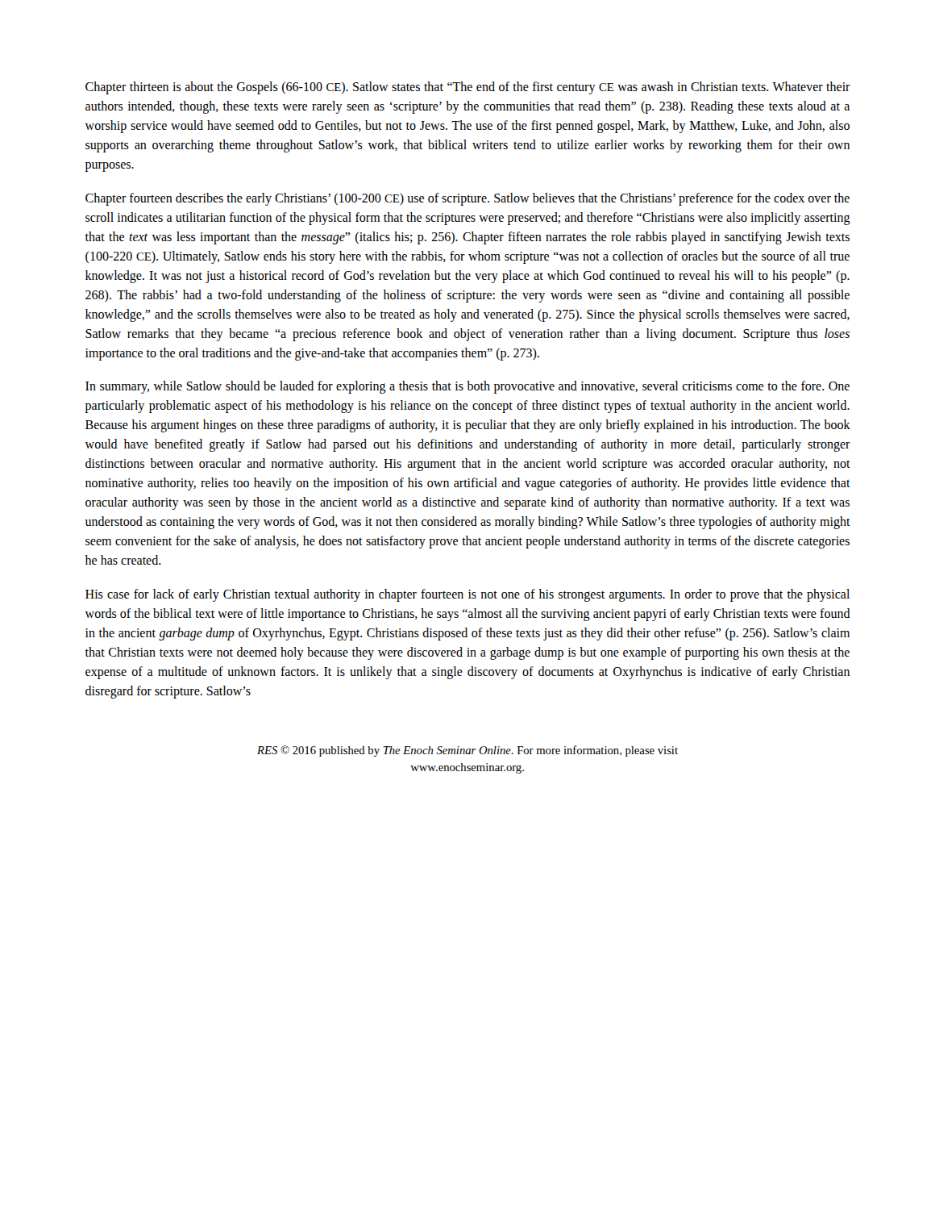Chapter thirteen is about the Gospels (66-100 CE). Satlow states that “The end of the first century CE was awash in Christian texts. Whatever their authors intended, though, these texts were rarely seen as ‘scripture’ by the communities that read them” (p. 238). Reading these texts aloud at a worship service would have seemed odd to Gentiles, but not to Jews. The use of the first penned gospel, Mark, by Matthew, Luke, and John, also supports an overarching theme throughout Satlow’s work, that biblical writers tend to utilize earlier works by reworking them for their own purposes.
Chapter fourteen describes the early Christians’ (100-200 CE) use of scripture. Satlow believes that the Christians’ preference for the codex over the scroll indicates a utilitarian function of the physical form that the scriptures were preserved; and therefore “Christians were also implicitly asserting that the text was less important than the message” (italics his; p. 256). Chapter fifteen narrates the role rabbis played in sanctifying Jewish texts (100-220 CE). Ultimately, Satlow ends his story here with the rabbis, for whom scripture “was not a collection of oracles but the source of all true knowledge. It was not just a historical record of God’s revelation but the very place at which God continued to reveal his will to his people” (p. 268). The rabbis’ had a two-fold understanding of the holiness of scripture: the very words were seen as “divine and containing all possible knowledge,” and the scrolls themselves were also to be treated as holy and venerated (p. 275). Since the physical scrolls themselves were sacred, Satlow remarks that they became “a precious reference book and object of veneration rather than a living document. Scripture thus loses importance to the oral traditions and the give-and-take that accompanies them” (p. 273).
In summary, while Satlow should be lauded for exploring a thesis that is both provocative and innovative, several criticisms come to the fore. One particularly problematic aspect of his methodology is his reliance on the concept of three distinct types of textual authority in the ancient world. Because his argument hinges on these three paradigms of authority, it is peculiar that they are only briefly explained in his introduction. The book would have benefited greatly if Satlow had parsed out his definitions and understanding of authority in more detail, particularly stronger distinctions between oracular and normative authority. His argument that in the ancient world scripture was accorded oracular authority, not nominative authority, relies too heavily on the imposition of his own artificial and vague categories of authority. He provides little evidence that oracular authority was seen by those in the ancient world as a distinctive and separate kind of authority than normative authority. If a text was understood as containing the very words of God, was it not then considered as morally binding? While Satlow’s three typologies of authority might seem convenient for the sake of analysis, he does not satisfactory prove that ancient people understand authority in terms of the discrete categories he has created.
His case for lack of early Christian textual authority in chapter fourteen is not one of his strongest arguments. In order to prove that the physical words of the biblical text were of little importance to Christians, he says “almost all the surviving ancient papyri of early Christian texts were found in the ancient garbage dump of Oxyrhynchus, Egypt. Christians disposed of these texts just as they did their other refuse” (p. 256). Satlow’s claim that Christian texts were not deemed holy because they were discovered in a garbage dump is but one example of purporting his own thesis at the expense of a multitude of unknown factors. It is unlikely that a single discovery of documents at Oxyrhynchus is indicative of early Christian disregard for scripture. Satlow’s
RES © 2016 published by The Enoch Seminar Online. For more information, please visit
www.enochseminar.org.